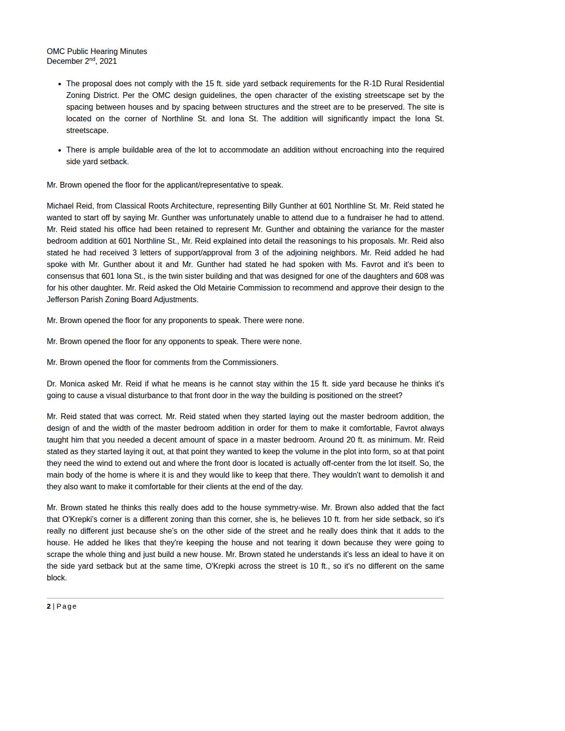OMC Public Hearing Minutes
December 2nd, 2021
The proposal does not comply with the 15 ft. side yard setback requirements for the R-1D Rural Residential Zoning District. Per the OMC design guidelines, the open character of the existing streetscape set by the spacing between houses and by spacing between structures and the street are to be preserved. The site is located on the corner of Northline St. and Iona St. The addition will significantly impact the Iona St. streetscape.
There is ample buildable area of the lot to accommodate an addition without encroaching into the required side yard setback.
Mr. Brown opened the floor for the applicant/representative to speak.
Michael Reid, from Classical Roots Architecture, representing Billy Gunther at 601 Northline St. Mr. Reid stated he wanted to start off by saying Mr. Gunther was unfortunately unable to attend due to a fundraiser he had to attend. Mr. Reid stated his office had been retained to represent Mr. Gunther and obtaining the variance for the master bedroom addition at 601 Northline St., Mr. Reid explained into detail the reasonings to his proposals. Mr. Reid also stated he had received 3 letters of support/approval from 3 of the adjoining neighbors. Mr. Reid added he had spoke with Mr. Gunther about it and Mr. Gunther had stated he had spoken with Ms. Favrot and it's been to consensus that 601 Iona St., is the twin sister building and that was designed for one of the daughters and 608 was for his other daughter. Mr. Reid asked the Old Metairie Commission to recommend and approve their design to the Jefferson Parish Zoning Board Adjustments.
Mr. Brown opened the floor for any proponents to speak. There were none.
Mr. Brown opened the floor for any opponents to speak. There were none.
Mr. Brown opened the floor for comments from the Commissioners.
Dr. Monica asked Mr. Reid if what he means is he cannot stay within the 15 ft. side yard because he thinks it's going to cause a visual disturbance to that front door in the way the building is positioned on the street?
Mr. Reid stated that was correct. Mr. Reid stated when they started laying out the master bedroom addition, the design of and the width of the master bedroom addition in order for them to make it comfortable, Favrot always taught him that you needed a decent amount of space in a master bedroom. Around 20 ft. as minimum. Mr. Reid stated as they started laying it out, at that point they wanted to keep the volume in the plot into form, so at that point they need the wind to extend out and where the front door is located is actually off-center from the lot itself. So, the main body of the home is where it is and they would like to keep that there. They wouldn't want to demolish it and they also want to make it comfortable for their clients at the end of the day.
Mr. Brown stated he thinks this really does add to the house symmetry-wise. Mr. Brown also added that the fact that O'Krepki's corner is a different zoning than this corner, she is, he believes 10 ft. from her side setback, so it's really no different just because she's on the other side of the street and he really does think that it adds to the house. He added he likes that they're keeping the house and not tearing it down because they were going to scrape the whole thing and just build a new house. Mr. Brown stated he understands it's less an ideal to have it on the side yard setback but at the same time, O'Krepki across the street is 10 ft., so it's no different on the same block.
2 | Page